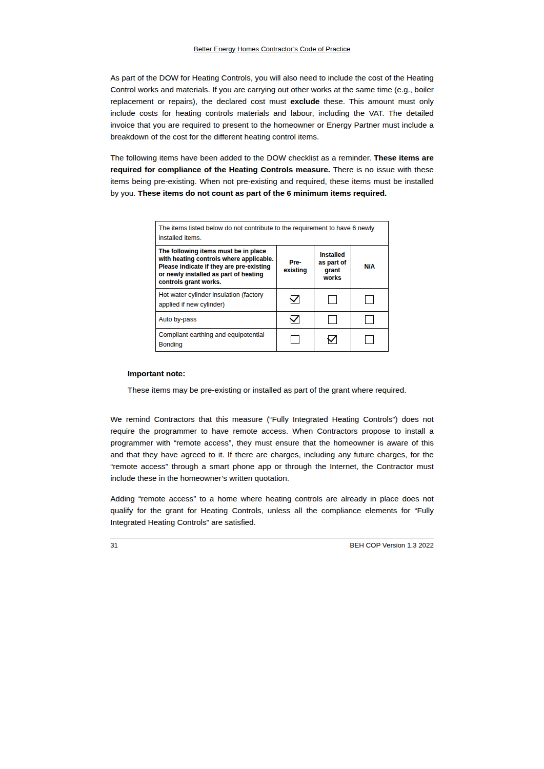Better Energy Homes Contractor’s Code of Practice
As part of the DOW for Heating Controls, you will also need to include the cost of the Heating Control works and materials. If you are carrying out other works at the same time (e.g., boiler replacement or repairs), the declared cost must exclude these. This amount must only include costs for heating controls materials and labour, including the VAT. The detailed invoice that you are required to present to the homeowner or Energy Partner must include a breakdown of the cost for the different heating control items.
The following items have been added to the DOW checklist as a reminder. These items are required for compliance of the Heating Controls measure. There is no issue with these items being pre-existing. When not pre-existing and required, these items must be installed by you. These items do not count as part of the 6 minimum items required.
| The items listed below do not contribute to the requirement to have 6 newly installed items. |
| The following items must be in place with heating controls where applicable. Please indicate if they are pre-existing or newly installed as part of heating controls grant works. | Pre-existing | Installed as part of grant works | N/A |
| Hot water cylinder insulation (factory applied if new cylinder) | | | |
| Auto by-pass | | | |
| Compliant earthing and equipotential Bonding | | | |
Important note:
These items may be pre-existing or installed as part of the grant where required.
We remind Contractors that this measure (“Fully Integrated Heating Controls”) does not require the programmer to have remote access. When Contractors propose to install a programmer with “remote access”, they must ensure that the homeowner is aware of this and that they have agreed to it. If there are charges, including any future charges, for the “remote access” through a smart phone app or through the Internet, the Contractor must include these in the homeowner’s written quotation.
Adding “remote access” to a home where heating controls are already in place does not qualify for the grant for Heating Controls, unless all the compliance elements for “Fully Integrated Heating Controls” are satisfied.
31 BEH COP Version 1.3 2022